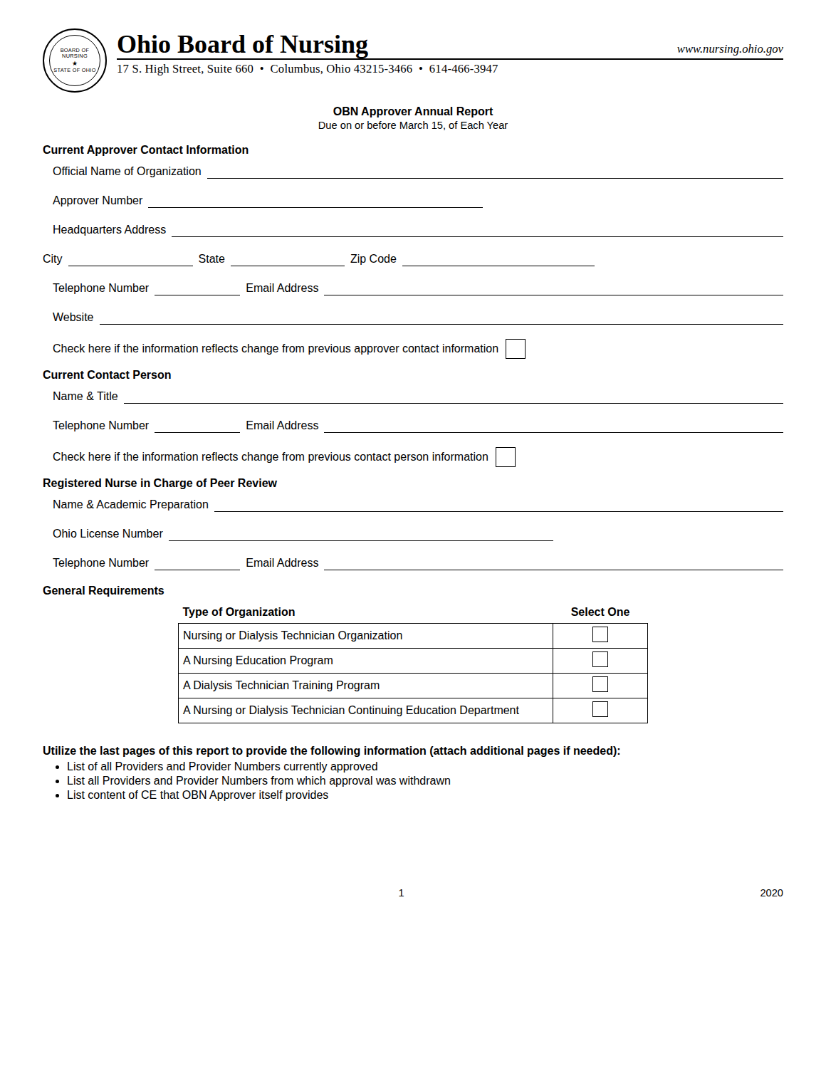BOARD OF NURSING
★
STATE OF OHIO
Ohio Board of Nursing www.nursing.ohio.gov
17 S. High Street, Suite 660 • Columbus, Ohio 43215-3466 • 614-466-3947
OBN Approver Annual Report
Due on or before March 15, of Each Year
Current Approver Contact Information
Official Name of Organization
Approver Number
Headquarters Address
City State Zip Code
Telephone Number Email Address
Website
Check here if the information reflects change from previous approver contact information
Current Contact Person
Name & Title
Telephone Number Email Address
Check here if the information reflects change from previous contact person information
Registered Nurse in Charge of Peer Review
Name & Academic Preparation
Ohio License Number
Telephone Number Email Address
General Requirements
| Type of Organization | Select One |
| --- | --- |
| Nursing or Dialysis Technician Organization | |
| A Nursing Education Program | |
| A Dialysis Technician Training Program | |
| A Nursing or Dialysis Technician Continuing Education Department | |
Utilize the last pages of this report to provide the following information (attach additional pages if needed):
List of all Providers and Provider Numbers currently approved
List all Providers and Provider Numbers from which approval was withdrawn
List content of CE that OBN Approver itself provides
1 2020